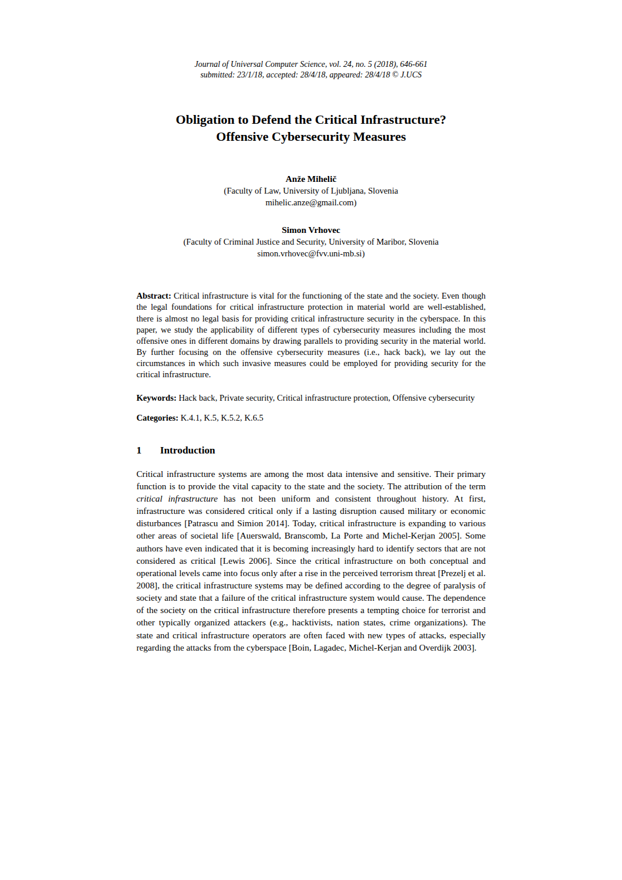Journal of Universal Computer Science, vol. 24, no. 5 (2018), 646-661
submitted: 23/1/18, accepted: 28/4/18, appeared: 28/4/18 © J.UCS
Obligation to Defend the Critical Infrastructure?
Offensive Cybersecurity Measures
Anže Mihelič
(Faculty of Law, University of Ljubljana, Slovenia
mihelic.anze@gmail.com)
Simon Vrhovec
(Faculty of Criminal Justice and Security, University of Maribor, Slovenia
simon.vrhovec@fvv.uni-mb.si)
Abstract: Critical infrastructure is vital for the functioning of the state and the society. Even though the legal foundations for critical infrastructure protection in material world are well-established, there is almost no legal basis for providing critical infrastructure security in the cyberspace. In this paper, we study the applicability of different types of cybersecurity measures including the most offensive ones in different domains by drawing parallels to providing security in the material world. By further focusing on the offensive cybersecurity measures (i.e., hack back), we lay out the circumstances in which such invasive measures could be employed for providing security for the critical infrastructure.
Keywords: Hack back, Private security, Critical infrastructure protection, Offensive cybersecurity
Categories: K.4.1, K.5, K.5.2, K.6.5
1 Introduction
Critical infrastructure systems are among the most data intensive and sensitive. Their primary function is to provide the vital capacity to the state and the society. The attribution of the term critical infrastructure has not been uniform and consistent throughout history. At first, infrastructure was considered critical only if a lasting disruption caused military or economic disturbances [Patrascu and Simion 2014]. Today, critical infrastructure is expanding to various other areas of societal life [Auerswald, Branscomb, La Porte and Michel-Kerjan 2005]. Some authors have even indicated that it is becoming increasingly hard to identify sectors that are not considered as critical [Lewis 2006]. Since the critical infrastructure on both conceptual and operational levels came into focus only after a rise in the perceived terrorism threat [Prezelj et al. 2008], the critical infrastructure systems may be defined according to the degree of paralysis of society and state that a failure of the critical infrastructure system would cause. The dependence of the society on the critical infrastructure therefore presents a tempting choice for terrorist and other typically organized attackers (e.g., hacktivists, nation states, crime organizations). The state and critical infrastructure operators are often faced with new types of attacks, especially regarding the attacks from the cyberspace [Boin, Lagadec, Michel-Kerjan and Overdijk 2003].